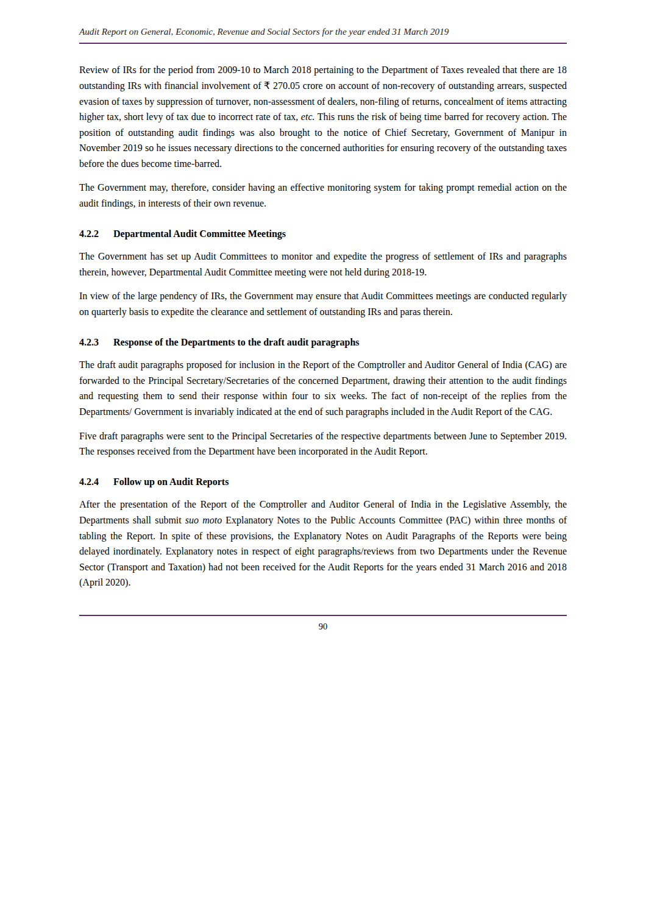Audit Report on General, Economic, Revenue and Social Sectors for the year ended 31 March 2019
Review of IRs for the period from 2009-10 to March 2018 pertaining to the Department of Taxes revealed that there are 18 outstanding IRs with financial involvement of ₹ 270.05 crore on account of non-recovery of outstanding arrears, suspected evasion of taxes by suppression of turnover, non-assessment of dealers, non-filing of returns, concealment of items attracting higher tax, short levy of tax due to incorrect rate of tax, etc. This runs the risk of being time barred for recovery action. The position of outstanding audit findings was also brought to the notice of Chief Secretary, Government of Manipur in November 2019 so he issues necessary directions to the concerned authorities for ensuring recovery of the outstanding taxes before the dues become time-barred.
The Government may, therefore, consider having an effective monitoring system for taking prompt remedial action on the audit findings, in interests of their own revenue.
4.2.2 Departmental Audit Committee Meetings
The Government has set up Audit Committees to monitor and expedite the progress of settlement of IRs and paragraphs therein, however, Departmental Audit Committee meeting were not held during 2018-19.
In view of the large pendency of IRs, the Government may ensure that Audit Committees meetings are conducted regularly on quarterly basis to expedite the clearance and settlement of outstanding IRs and paras therein.
4.2.3 Response of the Departments to the draft audit paragraphs
The draft audit paragraphs proposed for inclusion in the Report of the Comptroller and Auditor General of India (CAG) are forwarded to the Principal Secretary/Secretaries of the concerned Department, drawing their attention to the audit findings and requesting them to send their response within four to six weeks. The fact of non-receipt of the replies from the Departments/ Government is invariably indicated at the end of such paragraphs included in the Audit Report of the CAG.
Five draft paragraphs were sent to the Principal Secretaries of the respective departments between June to September 2019. The responses received from the Department have been incorporated in the Audit Report.
4.2.4 Follow up on Audit Reports
After the presentation of the Report of the Comptroller and Auditor General of India in the Legislative Assembly, the Departments shall submit suo moto Explanatory Notes to the Public Accounts Committee (PAC) within three months of tabling the Report. In spite of these provisions, the Explanatory Notes on Audit Paragraphs of the Reports were being delayed inordinately. Explanatory notes in respect of eight paragraphs/reviews from two Departments under the Revenue Sector (Transport and Taxation) had not been received for the Audit Reports for the years ended 31 March 2016 and 2018 (April 2020).
90